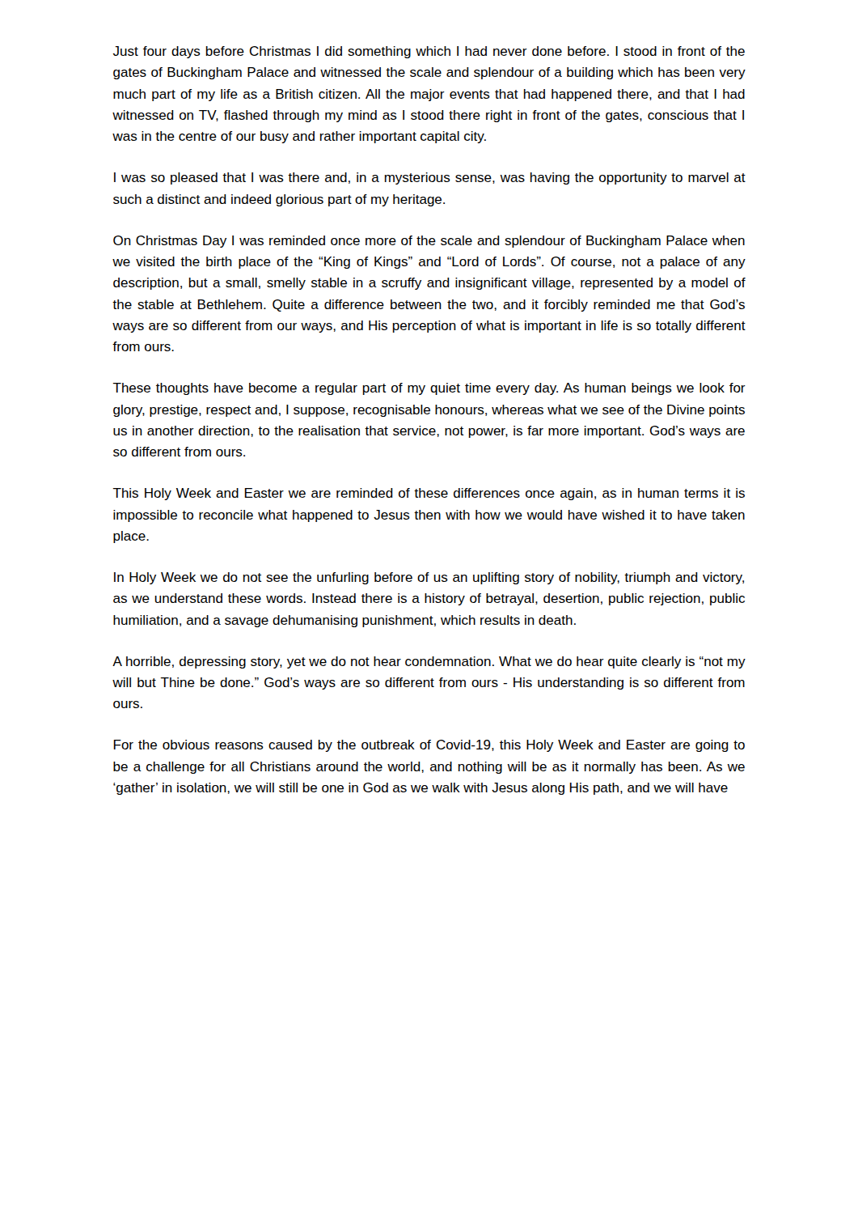Just four days before Christmas I did something which I had never done before. I stood in front of the gates of Buckingham Palace and witnessed the scale and splendour of a building which has been very much part of my life as a British citizen. All the major events that had happened there, and that I had witnessed on TV, flashed through my mind as I stood there right in front of the gates, conscious that I was in the centre of our busy and rather important capital city.
I was so pleased that I was there and, in a mysterious sense, was having the opportunity to marvel at such a distinct and indeed glorious part of my heritage.
On Christmas Day I was reminded once more of the scale and splendour of Buckingham Palace when we visited the birth place of the “King of Kings” and “Lord of Lords”. Of course, not a palace of any description, but a small, smelly stable in a scruffy and insignificant village, represented by a model of the stable at Bethlehem. Quite a difference between the two, and it forcibly reminded me that God’s ways are so different from our ways, and His perception of what is important in life is so totally different from ours.
These thoughts have become a regular part of my quiet time every day. As human beings we look for glory, prestige, respect and, I suppose, recognisable honours, whereas what we see of the Divine points us in another direction, to the realisation that service, not power, is far more important. God’s ways are so different from ours.
This Holy Week and Easter we are reminded of these differences once again, as in human terms it is impossible to reconcile what happened to Jesus then with how we would have wished it to have taken place.
In Holy Week we do not see the unfurling before of us an uplifting story of nobility, triumph and victory, as we understand these words. Instead there is a history of betrayal, desertion, public rejection, public humiliation, and a savage dehumanising punishment, which results in death.
A horrible, depressing story, yet we do not hear condemnation. What we do hear quite clearly is “not my will but Thine be done.” God’s ways are so different from ours - His understanding is so different from ours.
For the obvious reasons caused by the outbreak of Covid-19, this Holy Week and Easter are going to be a challenge for all Christians around the world, and nothing will be as it normally has been. As we ‘gather’ in isolation, we will still be one in God as we walk with Jesus along His path, and we will have